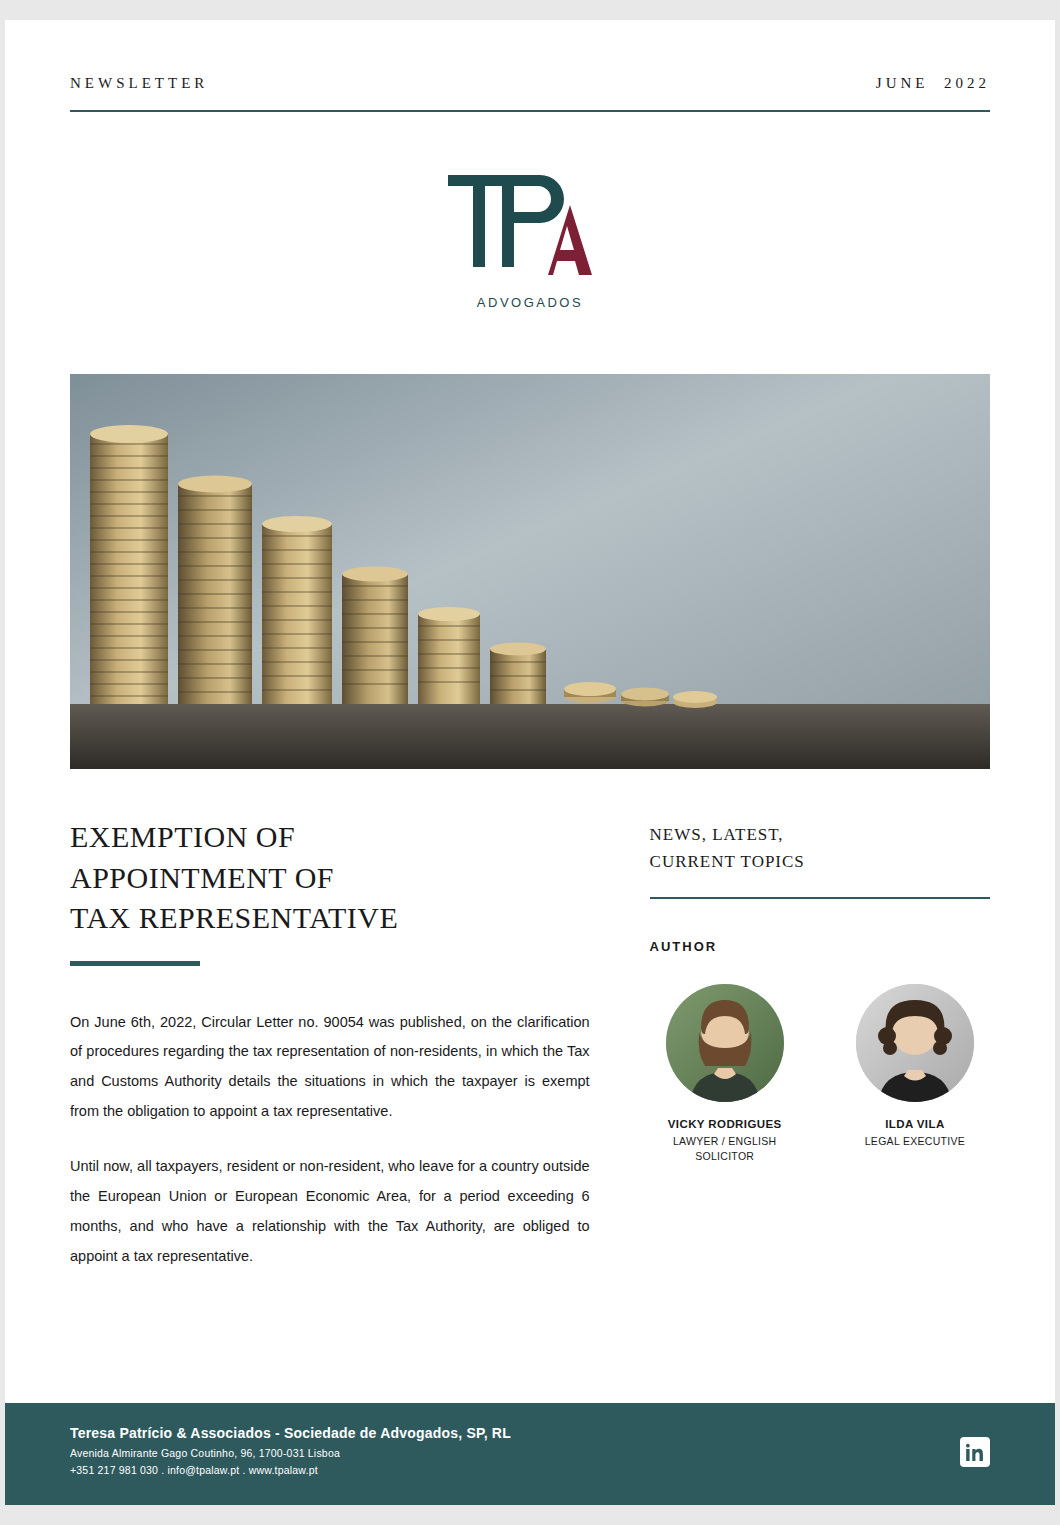NEWSLETTER JUNE 2022
ADVOGADOS
Exemption of
Appointment of
Tax Representative
On June 6th, 2022, Circular Letter no. 90054 was published, on the clarification of procedures regarding the tax representation of non-residents, in which the Tax and Customs Authority details the situations in which the taxpayer is exempt from the obligation to appoint a tax representative.
Until now, all taxpayers, resident or non-resident, who leave for a country outside the European Union or European Economic Area, for a period exceeding 6 months, and who have a relationship with the Tax Authority, are obliged to appoint a tax representative.
News, Latest,
Current Topics
AUTHOR
VICKY RODRIGUES
LAWYER / ENGLISH SOLICITOR
ILDA VILA
LEGAL EXECUTIVE
Teresa Patrício & Associados - Sociedade de Advogados, SP, RL
Avenida Almirante Gago Coutinho, 96, 1700-031 Lisboa
+351 217 981 030 . info@tpalaw.pt . www.tpalaw.pt